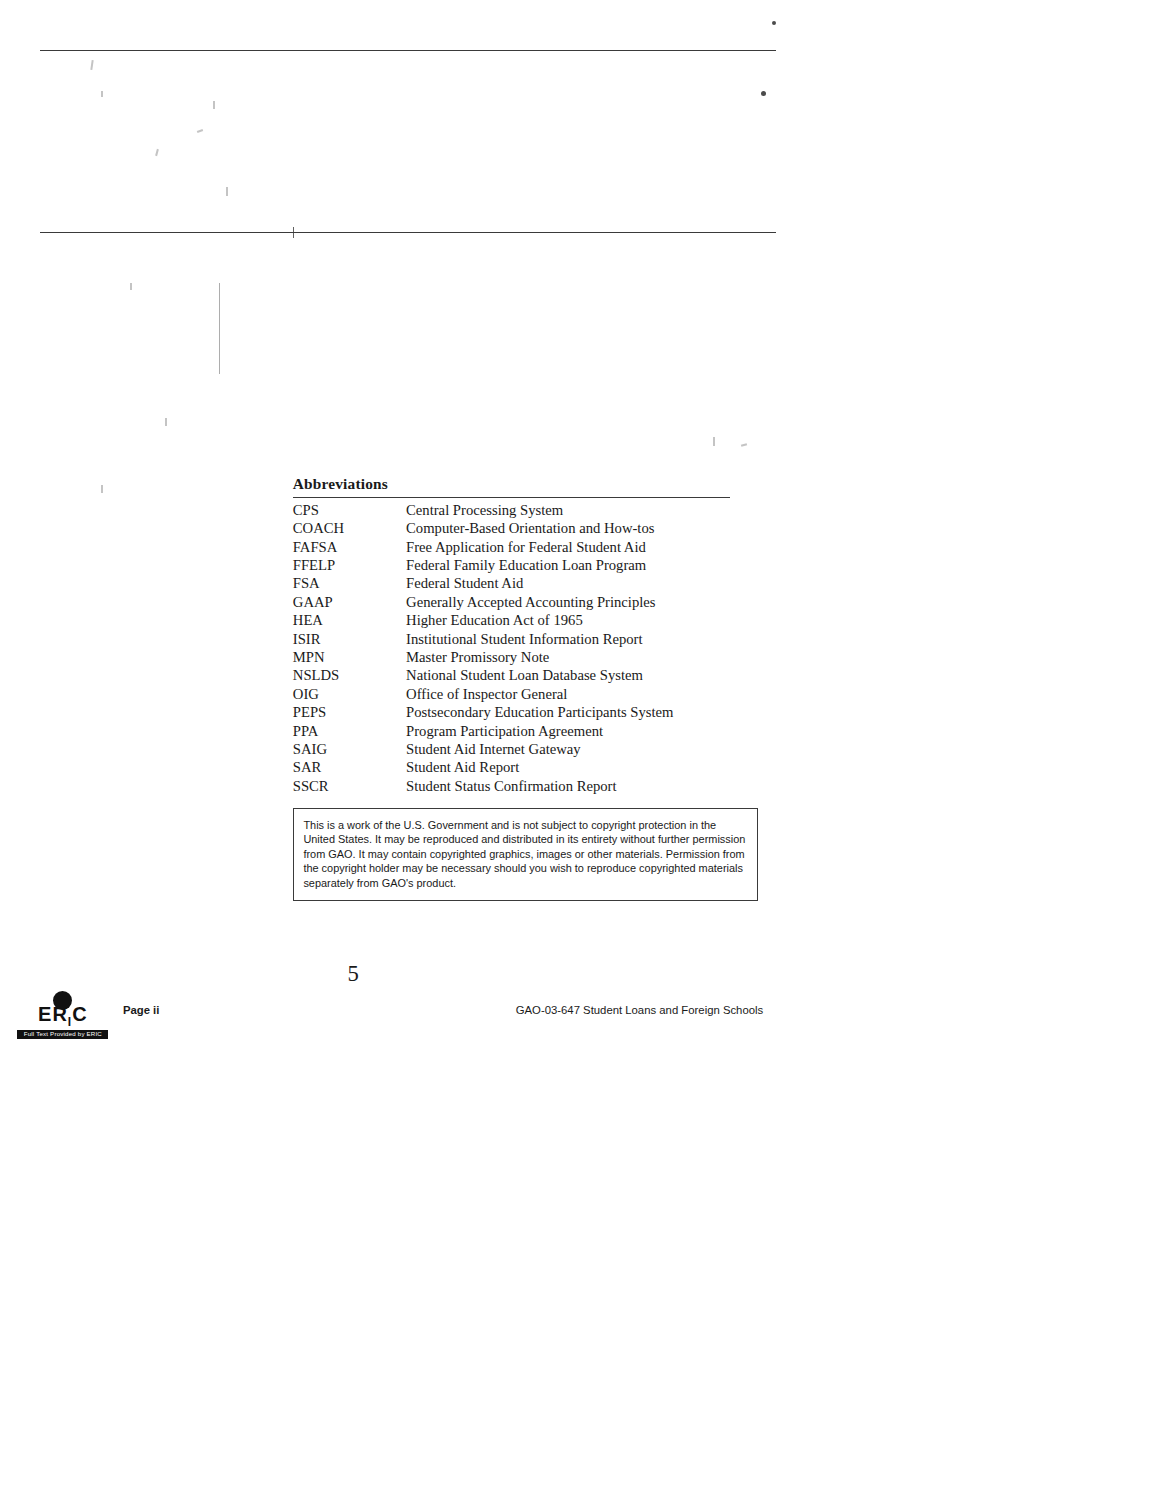Abbreviations
| CPS | Central Processing System |
| COACH | Computer-Based Orientation and How-tos |
| FAFSA | Free Application for Federal Student Aid |
| FFELP | Federal Family Education Loan Program |
| FSA | Federal Student Aid |
| GAAP | Generally Accepted Accounting Principles |
| HEA | Higher Education Act of 1965 |
| ISIR | Institutional Student Information Report |
| MPN | Master Promissory Note |
| NSLDS | National Student Loan Database System |
| OIG | Office of Inspector General |
| PEPS | Postsecondary Education Participants System |
| PPA | Program Participation Agreement |
| SAIG | Student Aid Internet Gateway |
| SAR | Student Aid Report |
| SSCR | Student Status Confirmation Report |
This is a work of the U.S. Government and is not subject to copyright protection in the United States. It may be reproduced and distributed in its entirety without further permission from GAO. It may contain copyrighted graphics, images or other materials. Permission from the copyright holder may be necessary should you wish to reproduce copyrighted materials separately from GAO's product.
5
Page ii
GAO-03-647 Student Loans and Foreign Schools
ERIC
Full Text Provided by ERIC